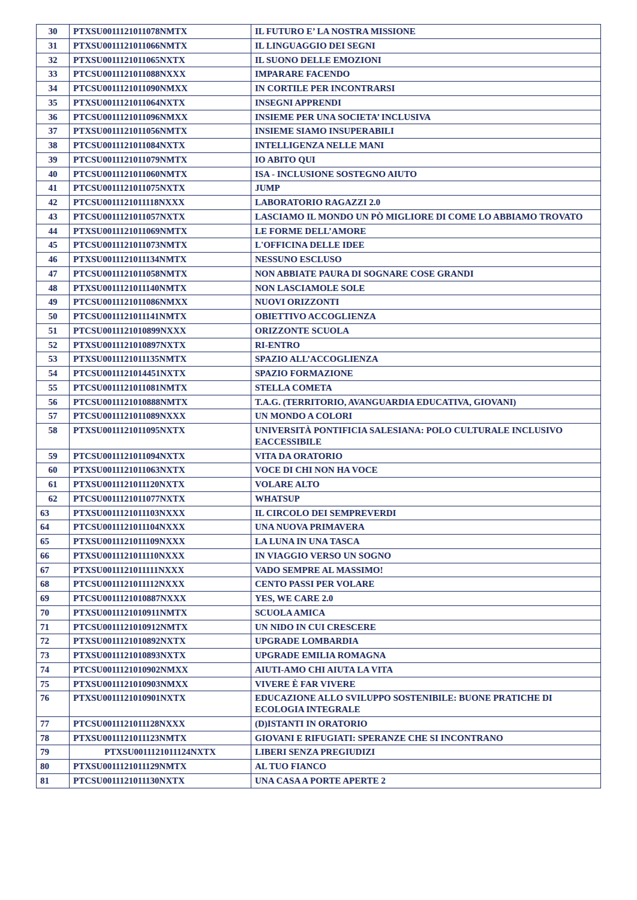| 30 | PTXSU0011121011078NMTX | IL FUTURO E’ LA NOSTRA MISSIONE |
| 31 | PTXSU0011121011066NMTX | IL LINGUAGGIO DEI SEGNI |
| 32 | PTXSU0011121011065NXTX | IL SUONO DELLE EMOZIONI |
| 33 | PTCSU0011121011088NXXX | IMPARARE FACENDO |
| 34 | PTCSU0011121011090NMXX | IN CORTILE PER INCONTRARSI |
| 35 | PTXSU0011121011064NXTX | INSEGNI APPRENDI |
| 36 | PTCSU0011121011096NMXX | INSIEME PER UNA SOCIETA’ INCLUSIVA |
| 37 | PTXSU0011121011056NMTX | INSIEME SIAMO INSUPERABILI |
| 38 | PTCSU0011121011084NXTX | INTELLIGENZA NELLE MANI |
| 39 | PTCSU0011121011079NMTX | IO ABITO QUI |
| 40 | PTCSU0011121011060NMTX | ISA - INCLUSIONE SOSTEGNO AIUTO |
| 41 | PTCSU0011121011075NXTX | JUMP |
| 42 | PTCSU0011121011118NXXX | LABORATORIO RAGAZZI 2.0 |
| 43 | PTCSU0011121011057NXTX | LASCIAMO IL MONDO UN PÒ MIGLIORE DI COME LO ABBIAMO TROVATO |
| 44 | PTXSU0011121011069NMTX | LE FORME DELL’AMORE |
| 45 | PTCSU0011121011073NMTX | L'OFFICINA DELLE IDEE |
| 46 | PTXSU0011121011134NMTX | NESSUNO ESCLUSO |
| 47 | PTCSU0011121011058NMTX | NON ABBIATE PAURA DI SOGNARE COSE GRANDI |
| 48 | PTXSU0011121011140NMTX | NON LASCIAMOLE SOLE |
| 49 | PTCSU0011121011086NMXX | NUOVI ORIZZONTI |
| 50 | PTCSU0011121011141NMTX | OBIETTIVO ACCOGLIENZA |
| 51 | PTCSU0011121010899NXXX | ORIZZONTE SCUOLA |
| 52 | PTXSU0011121010897NXTX | RI-ENTRO |
| 53 | PTXSU0011121011135NMTX | SPAZIO ALL’ACCOGLIENZA |
| 54 | PTCSU0011121014451NXTX | SPAZIO FORMAZIONE |
| 55 | PTCSU0011121011081NMTX | STELLA COMETA |
| 56 | PTCSU0011121010888NMTX | T.A.G. (TERRITORIO, AVANGUARDIA EDUCATIVA, GIOVANI) |
| 57 | PTCSU0011121011089NXXX | UN MONDO A COLORI |
| 58 | PTXSU0011121011095NXTX | UNIVERSITÀ PONTIFICIA SALESIANA: POLO CULTURALE INCLUSIVO EACCESSIBILE |
| 59 | PTCSU0011121011094NXTX | VITA DA ORATORIO |
| 60 | PTXSU0011121011063NXTX | VOCE DI CHI NON HA VOCE |
| 61 | PTXSU0011121011120NXTX | VOLARE ALTO |
| 62 | PTCSU0011121011077NXTX | WHATSUP |
| 63 | PTXSU0011121011103NXXX | IL CIRCOLO DEI SEMPREVERDI |
| 64 | PTCSU0011121011104NXXX | UNA NUOVA PRIMAVERA |
| 65 | PTXSU0011121011109NXXX | LA LUNA IN UNA TASCA |
| 66 | PTXSU0011121011110NXXX | IN VIAGGIO VERSO UN SOGNO |
| 67 | PTXSU0011121011111NXXX | VADO SEMPRE AL MASSIMO! |
| 68 | PTCSU0011121011112NXXX | CENTO PASSI PER VOLARE |
| 69 | PTCSU0011121010887NXXX | YES, WE CARE 2.0 |
| 70 | PTXSU0011121010911NMTX | SCUOLA AMICA |
| 71 | PTCSU0011121010912NMTX | UN NIDO IN CUI CRESCERE |
| 72 | PTXSU0011121010892NXTX | UPGRADE LOMBARDIA |
| 73 | PTXSU0011121010893NXTX | UPGRADE EMILIA ROMAGNA |
| 74 | PTCSU0011121010902NMXX | AIUTI-AMO CHI AIUTA LA VITA |
| 75 | PTXSU0011121010903NMXX | VIVERE È FAR VIVERE |
| 76 | PTXSU0011121010901NXTX | EDUCAZIONE ALLO SVILUPPO SOSTENIBILE: BUONE PRATICHE DI ECOLOGIA INTEGRALE |
| 77 | PTCSU0011121011128NXXX | (D)ISTANTI IN ORATORIO |
| 78 | PTXSU0011121011123NMTX | GIOVANI E RIFUGIATI: SPERANZE CHE SI INCONTRANO |
| 79 | PTXSU0011121011124NXTX | LIBERI SENZA PREGIUDIZI |
| 80 | PTXSU0011121011129NMTX | AL TUO FIANCO |
| 81 | PTCSU0011121011130NXTX | UNA CASA A PORTE APERTE 2 |